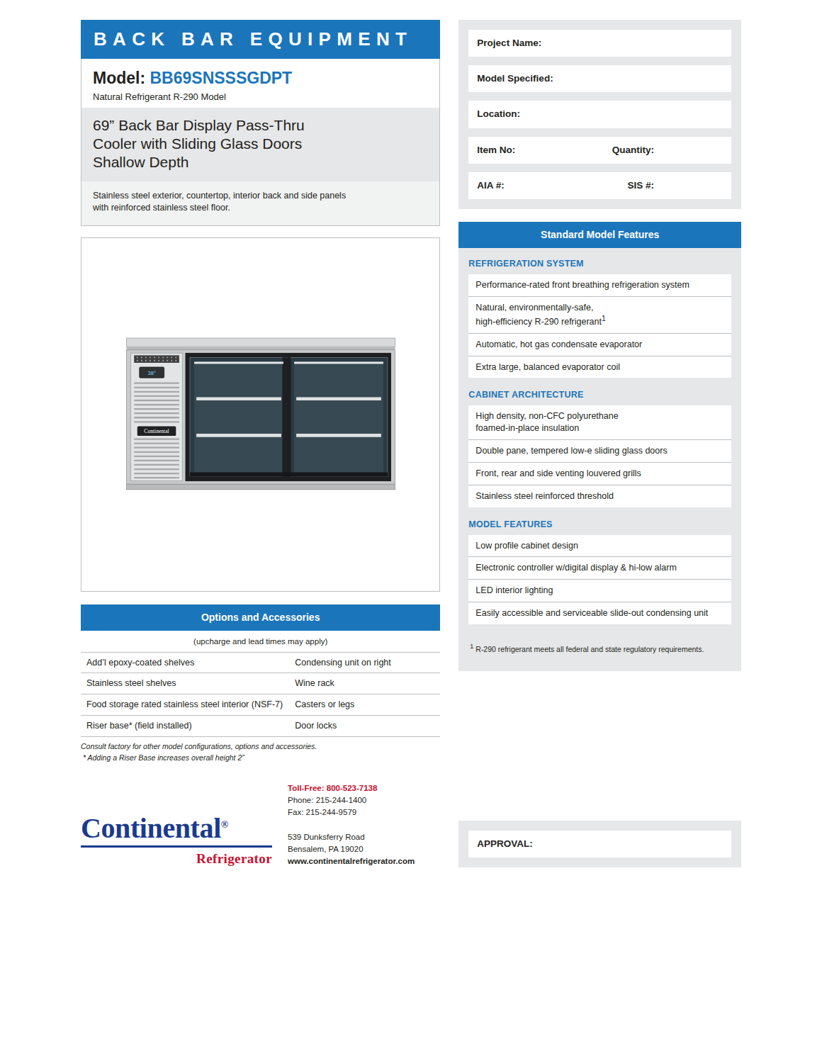BACK BAR EQUIPMENT
Model: BB69SNSSSGDPT
Natural Refrigerant R-290 Model
69” Back Bar Display Pass-Thru
Cooler with Sliding Glass Doors
Shallow Depth
Stainless steel exterior, countertop, interior back and side panels
with reinforced stainless steel floor.
38° Continental
Options and Accessories
(upcharge and lead times may apply)
| Add’l epoxy-coated shelves | Condensing unit on right |
| Stainless steel shelves | Wine rack |
| Food storage rated stainless steel interior (NSF-7) | Casters or legs |
| Riser base* (field installed) | Door locks |
Consult factory for other model configurations, options and accessories.
* Adding a Riser Base increases overall height 2”
Project Name:
Model Specified:
Location:
Item No: Quantity:
AIA #: SIS #:
Standard Model Features
Refrigeration System
Performance-rated front breathing refrigeration system
Natural, environmentally-safe,
high-efficiency R-290 refrigerant1
Automatic, hot gas condensate evaporator
Extra large, balanced evaporator coil
Cabinet Architecture
High density, non-CFC polyurethane
foamed-in-place insulation
Double pane, tempered low-e sliding glass doors
Front, rear and side venting louvered grills
Stainless steel reinforced threshold
Model Features
Low profile cabinet design
Electronic controller w/digital display & hi-low alarm
LED interior lighting
Easily accessible and serviceable slide-out condensing unit
1 R-290 refrigerant meets all federal and state regulatory requirements.
Continental®
Refrigerator
Toll-Free: 800-523-7138
Phone: 215-244-1400
Fax: 215-244-9579
539 Dunksferry Road
Bensalem, PA 19020
www.continentalrefrigerator.com
APPROVAL: